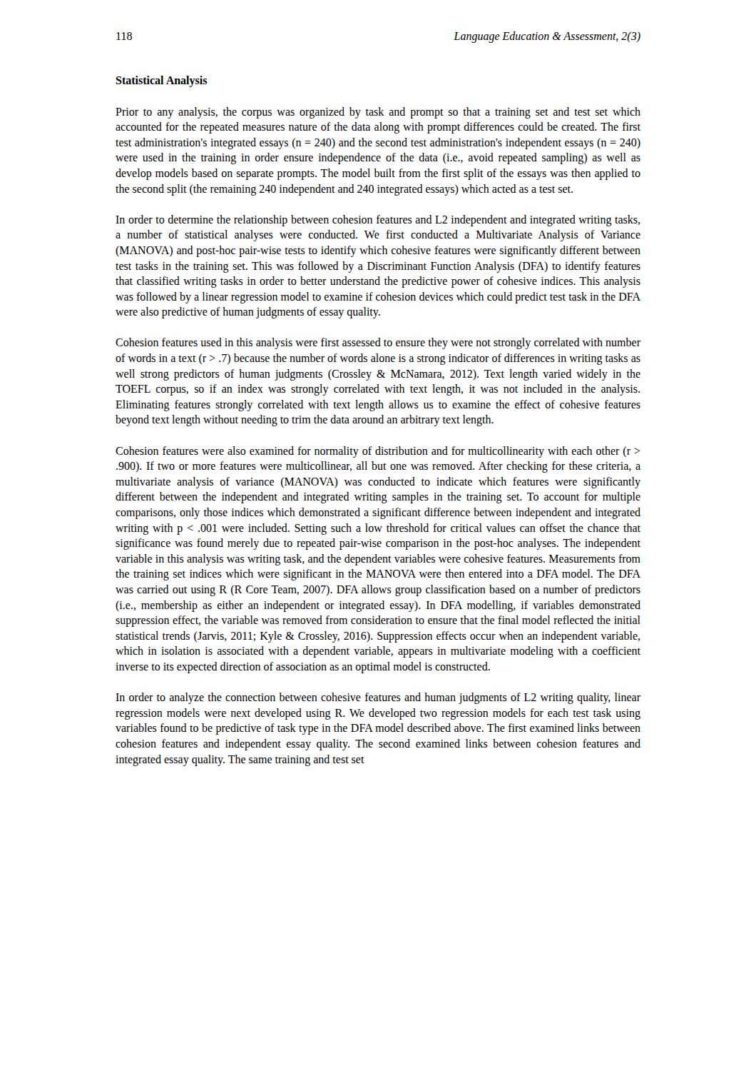118 Language Education & Assessment, 2(3)
Statistical Analysis
Prior to any analysis, the corpus was organized by task and prompt so that a training set and test set which accounted for the repeated measures nature of the data along with prompt differences could be created. The first test administration's integrated essays (n = 240) and the second test administration's independent essays (n = 240) were used in the training in order ensure independence of the data (i.e., avoid repeated sampling) as well as develop models based on separate prompts. The model built from the first split of the essays was then applied to the second split (the remaining 240 independent and 240 integrated essays) which acted as a test set.
In order to determine the relationship between cohesion features and L2 independent and integrated writing tasks, a number of statistical analyses were conducted. We first conducted a Multivariate Analysis of Variance (MANOVA) and post-hoc pair-wise tests to identify which cohesive features were significantly different between test tasks in the training set. This was followed by a Discriminant Function Analysis (DFA) to identify features that classified writing tasks in order to better understand the predictive power of cohesive indices. This analysis was followed by a linear regression model to examine if cohesion devices which could predict test task in the DFA were also predictive of human judgments of essay quality.
Cohesion features used in this analysis were first assessed to ensure they were not strongly correlated with number of words in a text (r > .7) because the number of words alone is a strong indicator of differences in writing tasks as well strong predictors of human judgments (Crossley & McNamara, 2012). Text length varied widely in the TOEFL corpus, so if an index was strongly correlated with text length, it was not included in the analysis. Eliminating features strongly correlated with text length allows us to examine the effect of cohesive features beyond text length without needing to trim the data around an arbitrary text length.
Cohesion features were also examined for normality of distribution and for multicollinearity with each other (r > .900). If two or more features were multicollinear, all but one was removed. After checking for these criteria, a multivariate analysis of variance (MANOVA) was conducted to indicate which features were significantly different between the independent and integrated writing samples in the training set. To account for multiple comparisons, only those indices which demonstrated a significant difference between independent and integrated writing with p < .001 were included. Setting such a low threshold for critical values can offset the chance that significance was found merely due to repeated pair-wise comparison in the post-hoc analyses. The independent variable in this analysis was writing task, and the dependent variables were cohesive features. Measurements from the training set indices which were significant in the MANOVA were then entered into a DFA model. The DFA was carried out using R (R Core Team, 2007). DFA allows group classification based on a number of predictors (i.e., membership as either an independent or integrated essay). In DFA modelling, if variables demonstrated suppression effect, the variable was removed from consideration to ensure that the final model reflected the initial statistical trends (Jarvis, 2011; Kyle & Crossley, 2016). Suppression effects occur when an independent variable, which in isolation is associated with a dependent variable, appears in multivariate modeling with a coefficient inverse to its expected direction of association as an optimal model is constructed.
In order to analyze the connection between cohesive features and human judgments of L2 writing quality, linear regression models were next developed using R. We developed two regression models for each test task using variables found to be predictive of task type in the DFA model described above. The first examined links between cohesion features and independent essay quality. The second examined links between cohesion features and integrated essay quality. The same training and test set